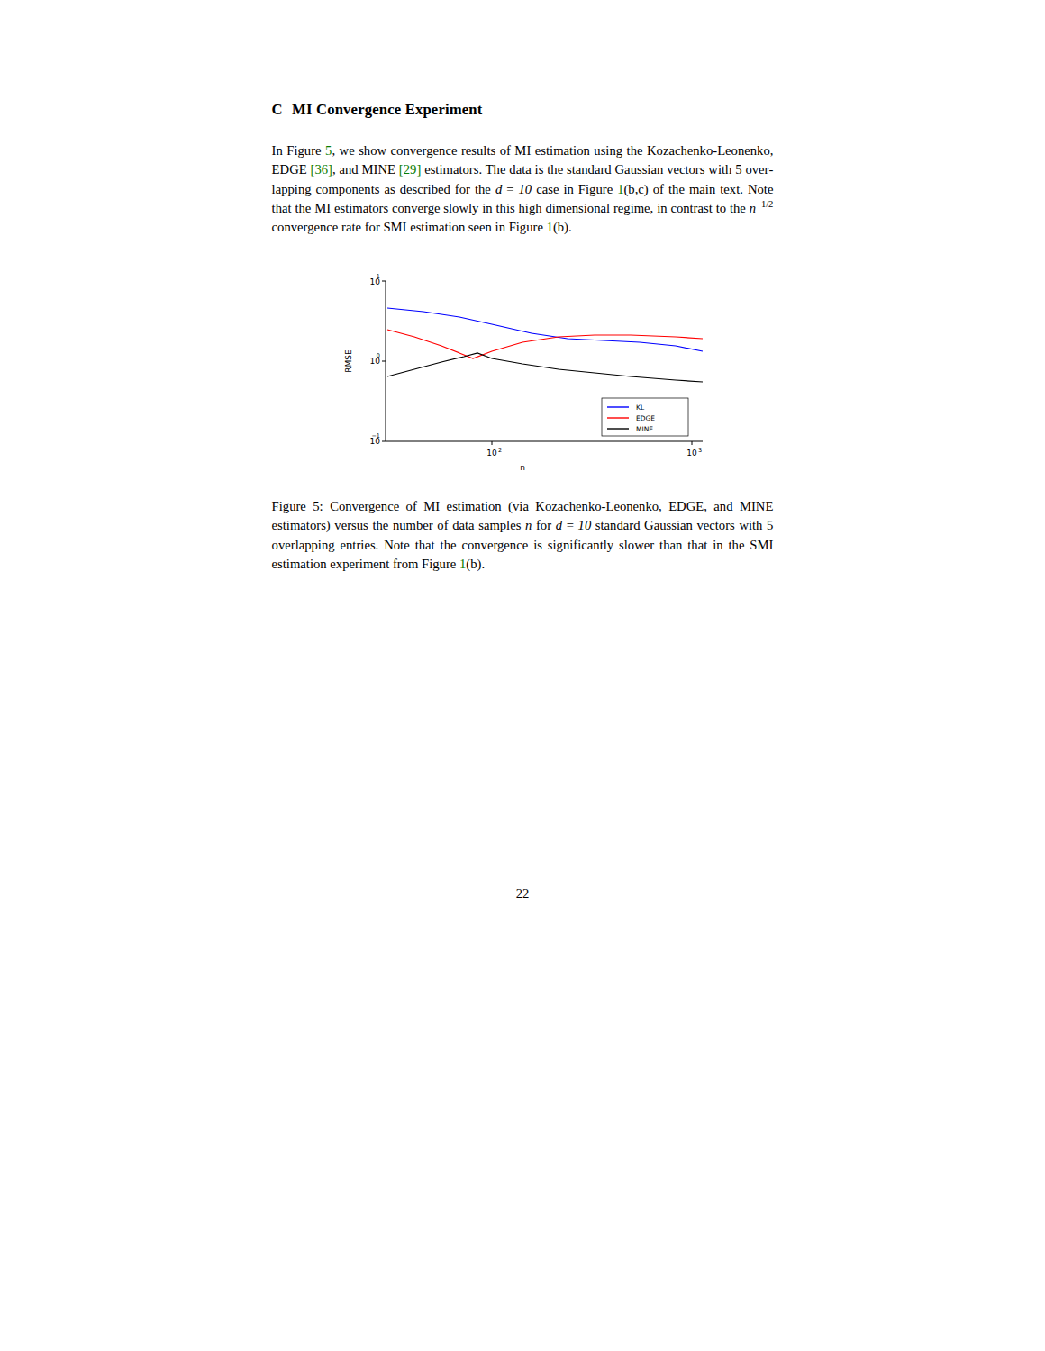CMI Convergence Experiment
In Figure 5, we show convergence results of MI estimation using the Kozachenko-Leonenko, EDGE [36], and MINE [29] estimators. The data is the standard Gaussian vectors with 5 overlapping components as described for the d = 10 case in Figure 1(b,c) of the main text. Note that the MI estimators converge slowly in this high dimensional regime, in contrast to the n−1/2 convergence rate for SMI estimation seen in Figure 1(b).
10 1 10 0 10 −1 RMSE 10 2 10 3 n KL EDGE MINE
Figure 5: Convergence of MI estimation (via Kozachenko-Leonenko, EDGE, and MINE estimators) versus the number of data samples n for d = 10 standard Gaussian vectors with 5 overlapping entries. Note that the convergence is significantly slower than that in the SMI estimation experiment from Figure 1(b).
22